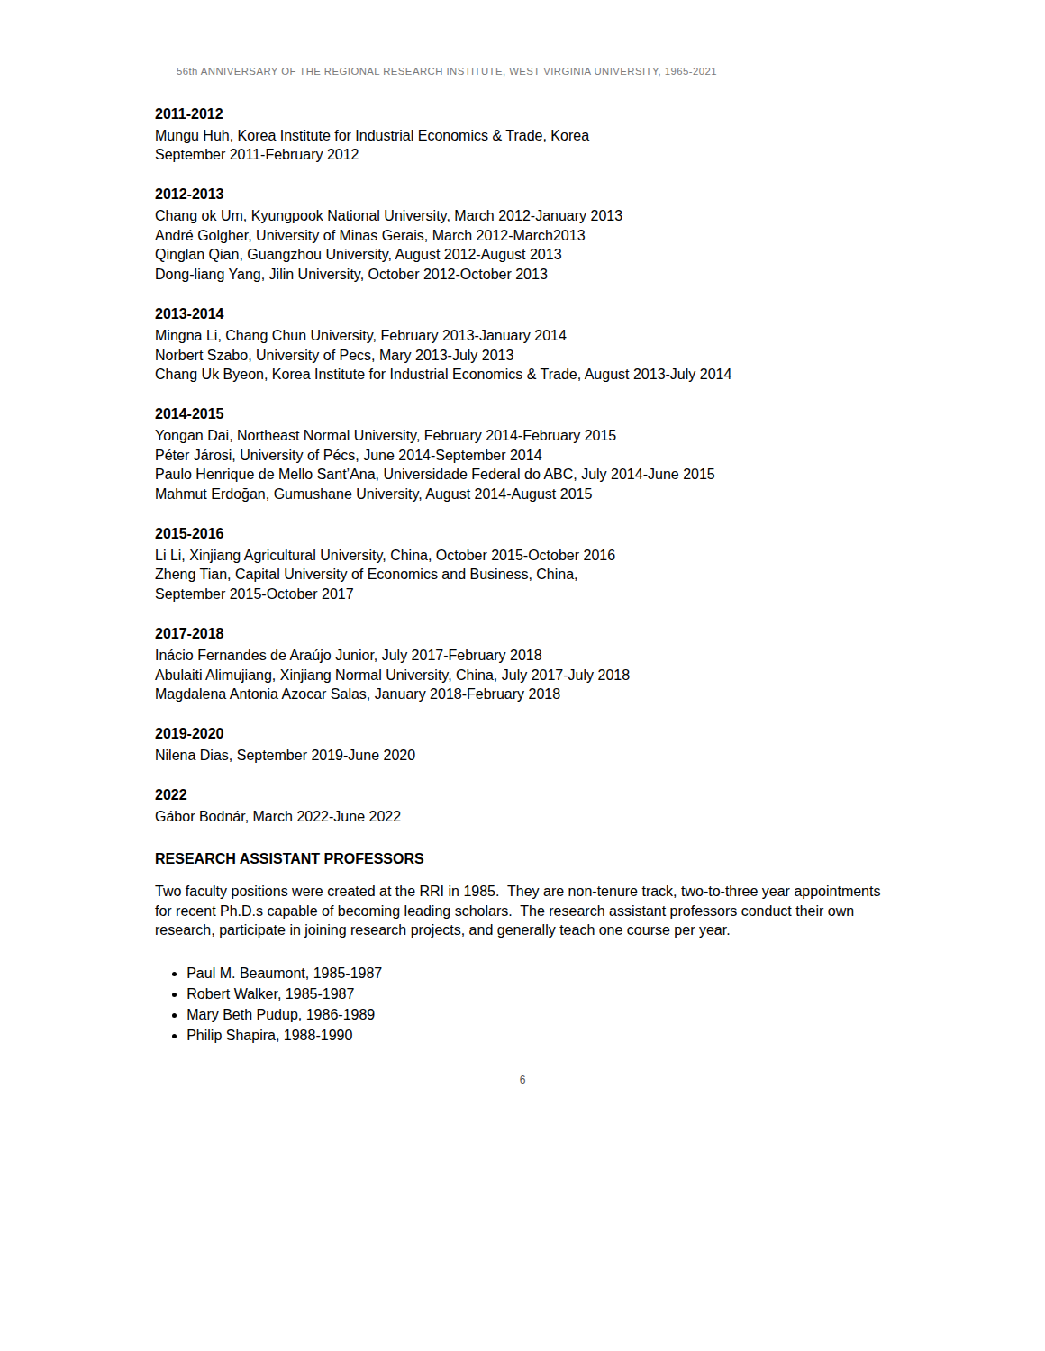56th ANNIVERSARY OF THE REGIONAL RESEARCH INSTITUTE, WEST VIRGINIA UNIVERSITY, 1965-2021
2011-2012
Mungu Huh, Korea Institute for Industrial Economics & Trade, Korea
September 2011-February 2012
2012-2013
Chang ok Um, Kyungpook National University, March 2012-January 2013
André Golgher, University of Minas Gerais, March 2012-March2013
Qinglan Qian, Guangzhou University, August 2012-August 2013
Dong-liang Yang, Jilin University, October 2012-October 2013
2013-2014
Mingna Li, Chang Chun University, February 2013-January 2014
Norbert Szabo, University of Pecs, Mary 2013-July 2013
Chang Uk Byeon, Korea Institute for Industrial Economics & Trade, August 2013-July 2014
2014-2015
Yongan Dai, Northeast Normal University, February 2014-February 2015
Péter Járosi, University of Pécs, June 2014-September 2014
Paulo Henrique de Mello Sant’Ana, Universidade Federal do ABC, July 2014-June 2015
Mahmut Erdoğan, Gumushane University, August 2014-August 2015
2015-2016
Li Li, Xinjiang Agricultural University, China, October 2015-October 2016
Zheng Tian, Capital University of Economics and Business, China,
September 2015-October 2017
2017-2018
Inácio Fernandes de Araújo Junior, July 2017-February 2018
Abulaiti Alimujiang, Xinjiang Normal University, China, July 2017-July 2018
Magdalena Antonia Azocar Salas, January 2018-February 2018
2019-2020
Nilena Dias, September 2019-June 2020
2022
Gábor Bodnár, March 2022-June 2022
RESEARCH ASSISTANT PROFESSORS
Two faculty positions were created at the RRI in 1985. They are non-tenure track, two-to-three year appointments for recent Ph.D.s capable of becoming leading scholars. The research assistant professors conduct their own research, participate in joining research projects, and generally teach one course per year.
Paul M. Beaumont, 1985-1987
Robert Walker, 1985-1987
Mary Beth Pudup, 1986-1989
Philip Shapira, 1988-1990
6